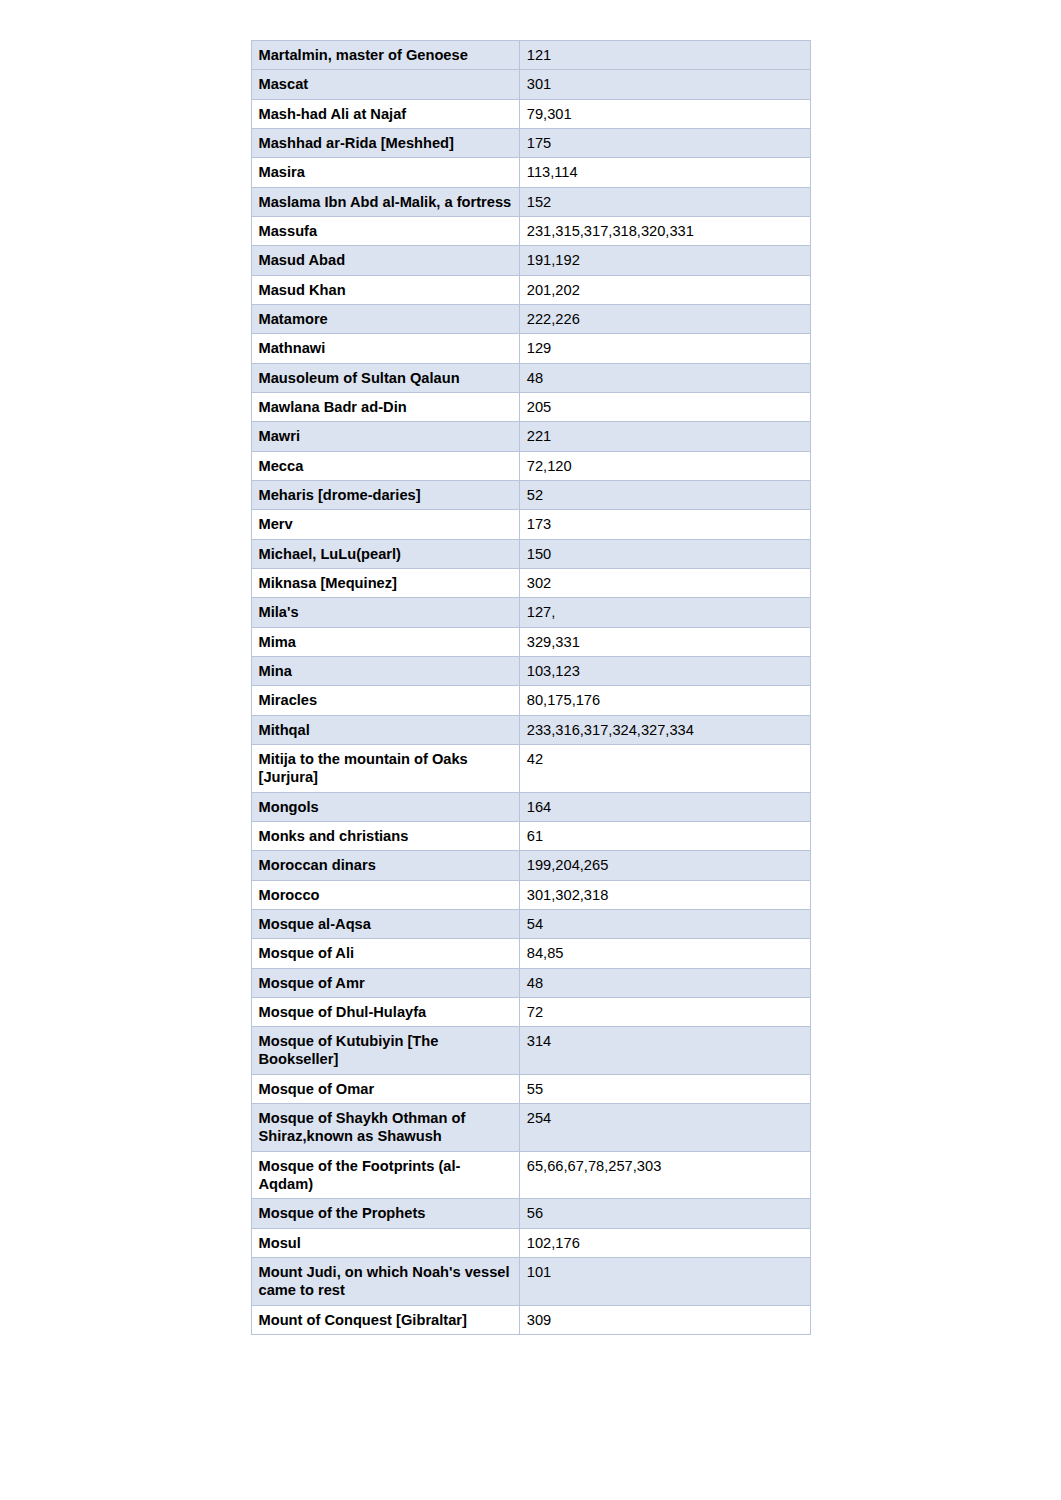| Martalmin, master of Genoese | 121 |
| Mascat | 301 |
| Mash-had Ali at Najaf | 79,301 |
| Mashhad ar-Rida [Meshhed] | 175 |
| Masira | 113,114 |
| Maslama Ibn Abd al-Malik, a fortress | 152 |
| Massufa | 231,315,317,318,320,331 |
| Masud Abad | 191,192 |
| Masud Khan | 201,202 |
| Matamore | 222,226 |
| Mathnawi | 129 |
| Mausoleum of Sultan Qalaun | 48 |
| Mawlana Badr ad-Din | 205 |
| Mawri | 221 |
| Mecca | 72,120 |
| Meharis [drome-daries] | 52 |
| Merv | 173 |
| Michael, LuLu(pearl) | 150 |
| Miknasa [Mequinez] | 302 |
| Mila's | 127, |
| Mima | 329,331 |
| Mina | 103,123 |
| Miracles | 80,175,176 |
| Mithqal | 233,316,317,324,327,334 |
| Mitija to the mountain of Oaks [Jurjura] | 42 |
| Mongols | 164 |
| Monks and christians | 61 |
| Moroccan dinars | 199,204,265 |
| Morocco | 301,302,318 |
| Mosque al-Aqsa | 54 |
| Mosque of Ali | 84,85 |
| Mosque of Amr | 48 |
| Mosque of Dhul-Hulayfa | 72 |
| Mosque of Kutubiyin [The Bookseller] | 314 |
| Mosque of Omar | 55 |
| Mosque of Shaykh Othman of Shiraz,known as Shawush | 254 |
| Mosque of the Footprints (al-Aqdam) | 65,66,67,78,257,303 |
| Mosque of the Prophets | 56 |
| Mosul | 102,176 |
| Mount Judi, on which Noah's vessel came to rest | 101 |
| Mount of Conquest [Gibraltar] | 309 |